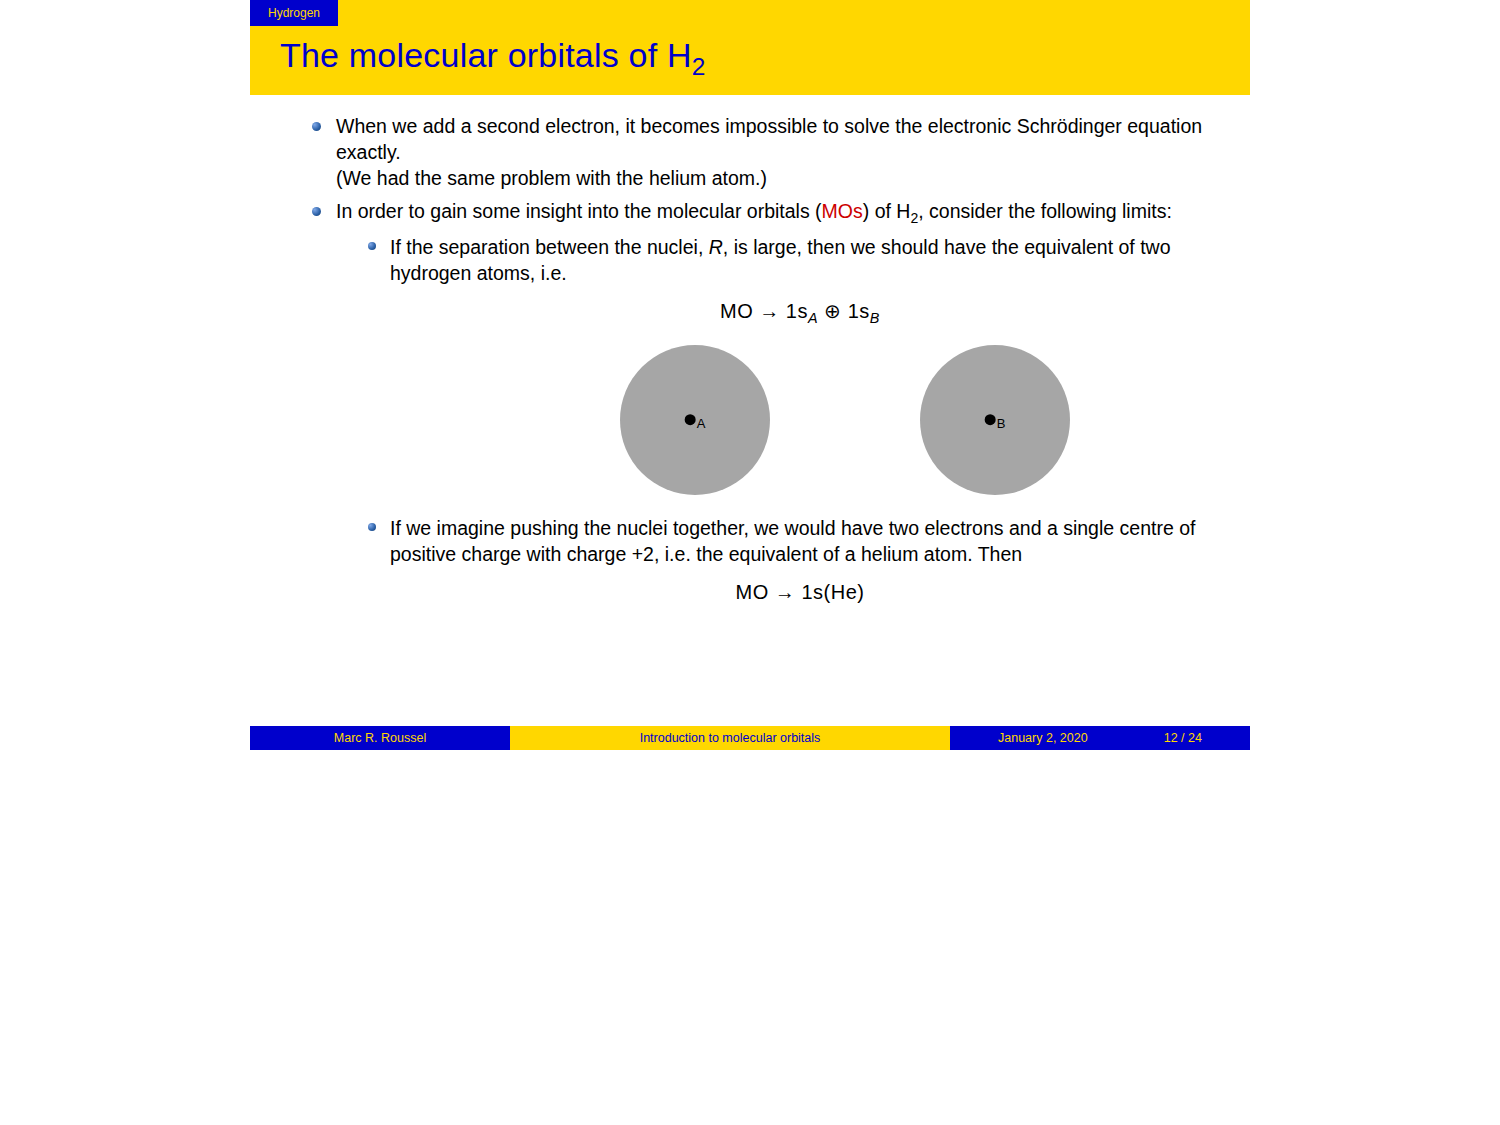Hydrogen
The molecular orbitals of H2
When we add a second electron, it becomes impossible to solve the electronic Schrödinger equation exactly.
(We had the same problem with the helium atom.)
In order to gain some insight into the molecular orbitals (MOs) of H2, consider the following limits:
If the separation between the nuclei, R, is large, then we should have the equivalent of two hydrogen atoms, i.e.
MO → 1sA ⊕ 1sB
A
B
If we imagine pushing the nuclei together, we would have two electrons and a single centre of positive charge with charge +2, i.e. the equivalent of a helium atom. Then
MO → 1s(He)
Marc R. Roussel
Introduction to molecular orbitals
January 2, 202012 / 24